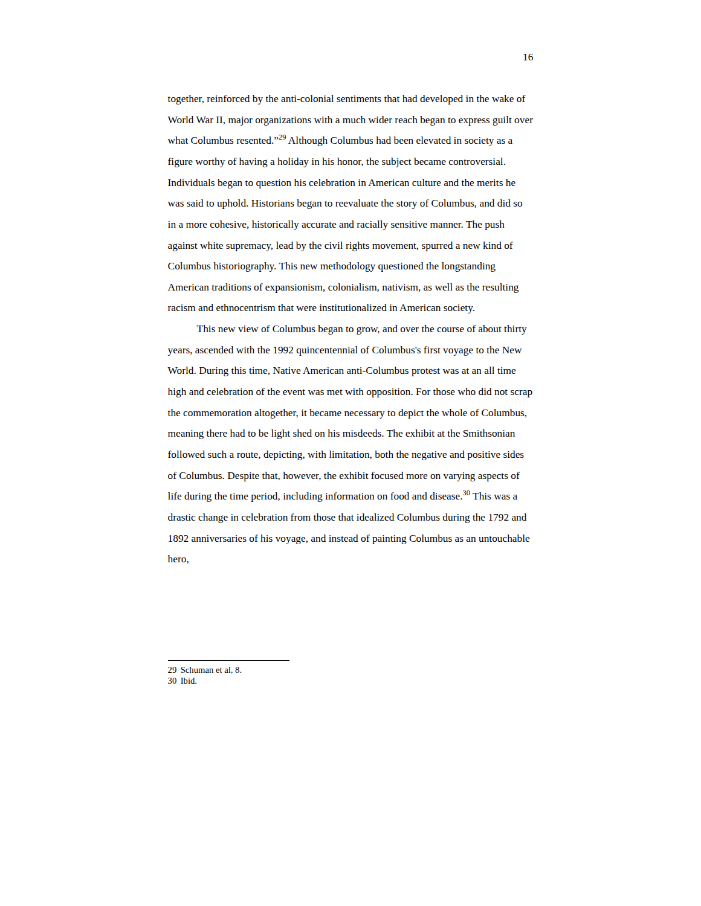16
together, reinforced by the anti-colonial sentiments that had developed in the wake of World War II, major organizations with a much wider reach began to express guilt over what Columbus resented.”29 Although Columbus had been elevated in society as a figure worthy of having a holiday in his honor, the subject became controversial. Individuals began to question his celebration in American culture and the merits he was said to uphold. Historians began to reevaluate the story of Columbus, and did so in a more cohesive, historically accurate and racially sensitive manner. The push against white supremacy, lead by the civil rights movement, spurred a new kind of Columbus historiography. This new methodology questioned the longstanding American traditions of expansionism, colonialism, nativism, as well as the resulting racism and ethnocentrism that were institutionalized in American society.
This new view of Columbus began to grow, and over the course of about thirty years, ascended with the 1992 quincentennial of Columbus's first voyage to the New World. During this time, Native American anti-Columbus protest was at an all time high and celebration of the event was met with opposition. For those who did not scrap the commemoration altogether, it became necessary to depict the whole of Columbus, meaning there had to be light shed on his misdeeds. The exhibit at the Smithsonian followed such a route, depicting, with limitation, both the negative and positive sides of Columbus. Despite that, however, the exhibit focused more on varying aspects of life during the time period, including information on food and disease.30 This was a drastic change in celebration from those that idealized Columbus during the 1792 and 1892 anniversaries of his voyage, and instead of painting Columbus as an untouchable hero,
29 Schuman et al, 8.
30 Ibid.